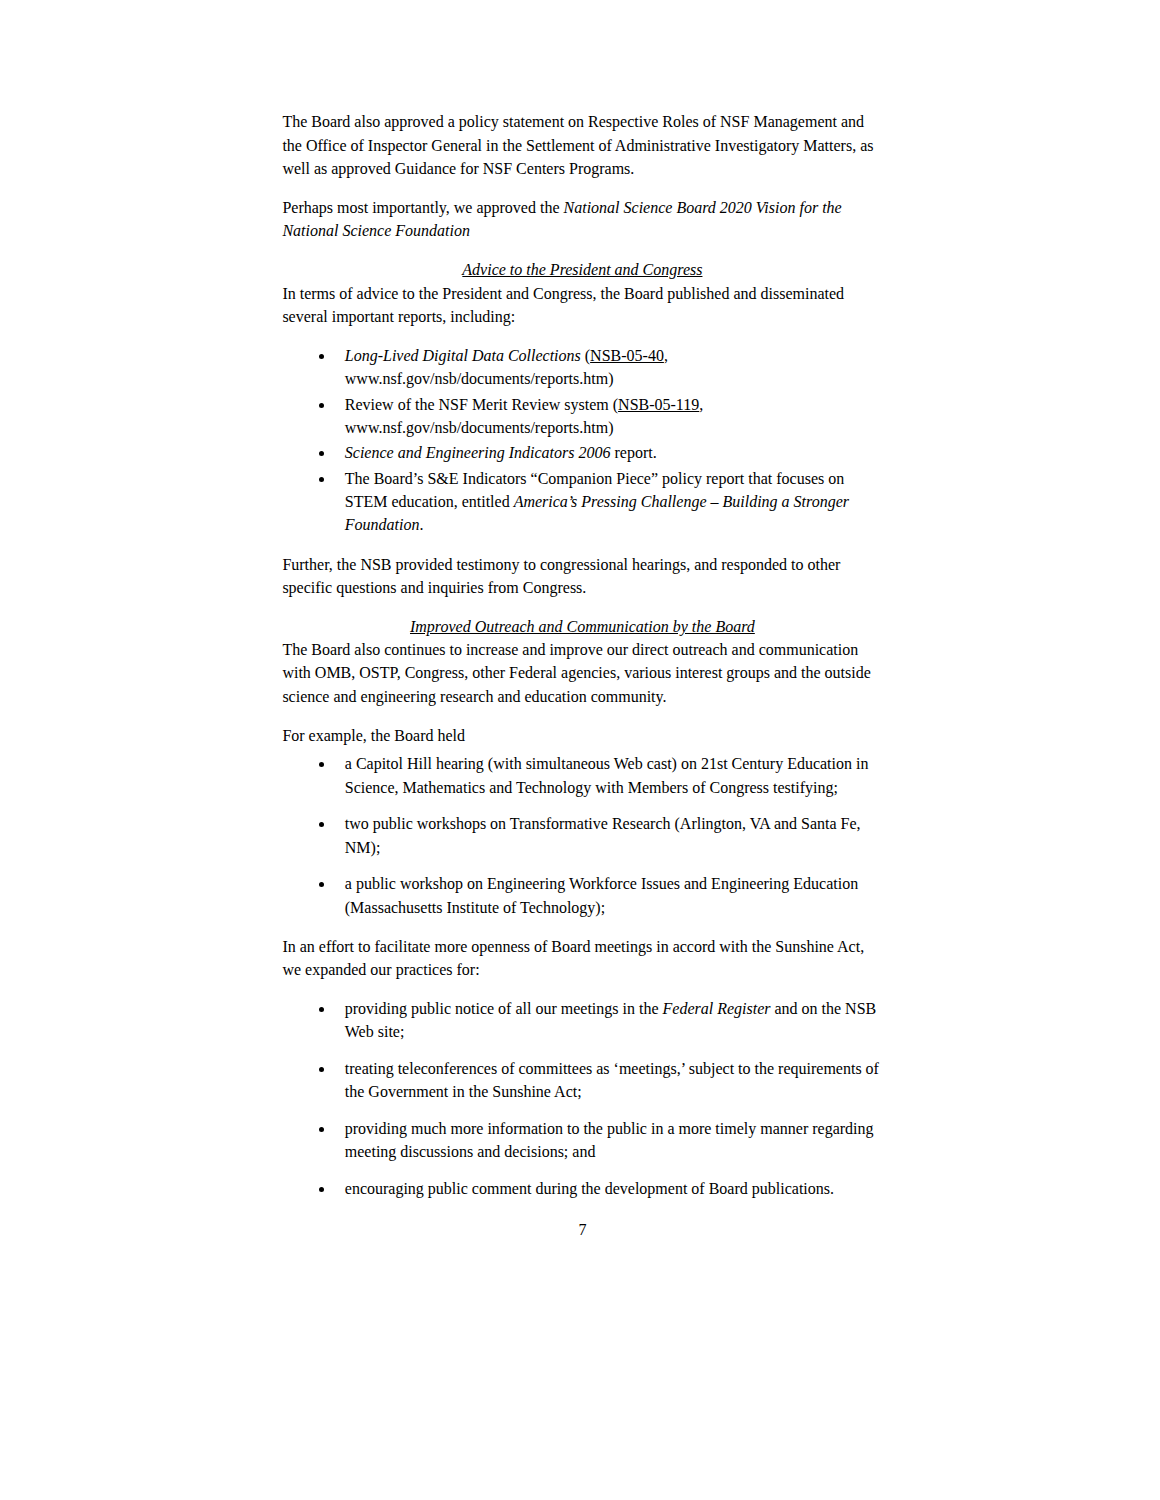The Board also approved a policy statement on Respective Roles of NSF Management and the Office of Inspector General in the Settlement of Administrative Investigatory Matters, as well as approved Guidance for NSF Centers Programs.
Perhaps most importantly, we approved the National Science Board 2020 Vision for the National Science Foundation
Advice to the President and Congress
In terms of advice to the President and Congress, the Board published and disseminated several important reports, including:
Long-Lived Digital Data Collections (NSB-05-40, www.nsf.gov/nsb/documents/reports.htm)
Review of the NSF Merit Review system (NSB-05-119, www.nsf.gov/nsb/documents/reports.htm)
Science and Engineering Indicators 2006 report.
The Board’s S&E Indicators “Companion Piece” policy report that focuses on STEM education, entitled America’s Pressing Challenge – Building a Stronger Foundation.
Further, the NSB provided testimony to congressional hearings, and responded to other specific questions and inquiries from Congress.
Improved Outreach and Communication by the Board
The Board also continues to increase and improve our direct outreach and communication with OMB, OSTP, Congress, other Federal agencies, various interest groups and the outside science and engineering research and education community.
For example, the Board held
a Capitol Hill hearing (with simultaneous Web cast) on 21st Century Education in Science, Mathematics and Technology with Members of Congress testifying;
two public workshops on Transformative Research (Arlington, VA and Santa Fe, NM);
a public workshop on Engineering Workforce Issues and Engineering Education (Massachusetts Institute of Technology);
In an effort to facilitate more openness of Board meetings in accord with the Sunshine Act, we expanded our practices for:
providing public notice of all our meetings in the Federal Register and on the NSB Web site;
treating teleconferences of committees as ‘meetings,’ subject to the requirements of the Government in the Sunshine Act;
providing much more information to the public in a more timely manner regarding meeting discussions and decisions; and
encouraging public comment during the development of Board publications.
7